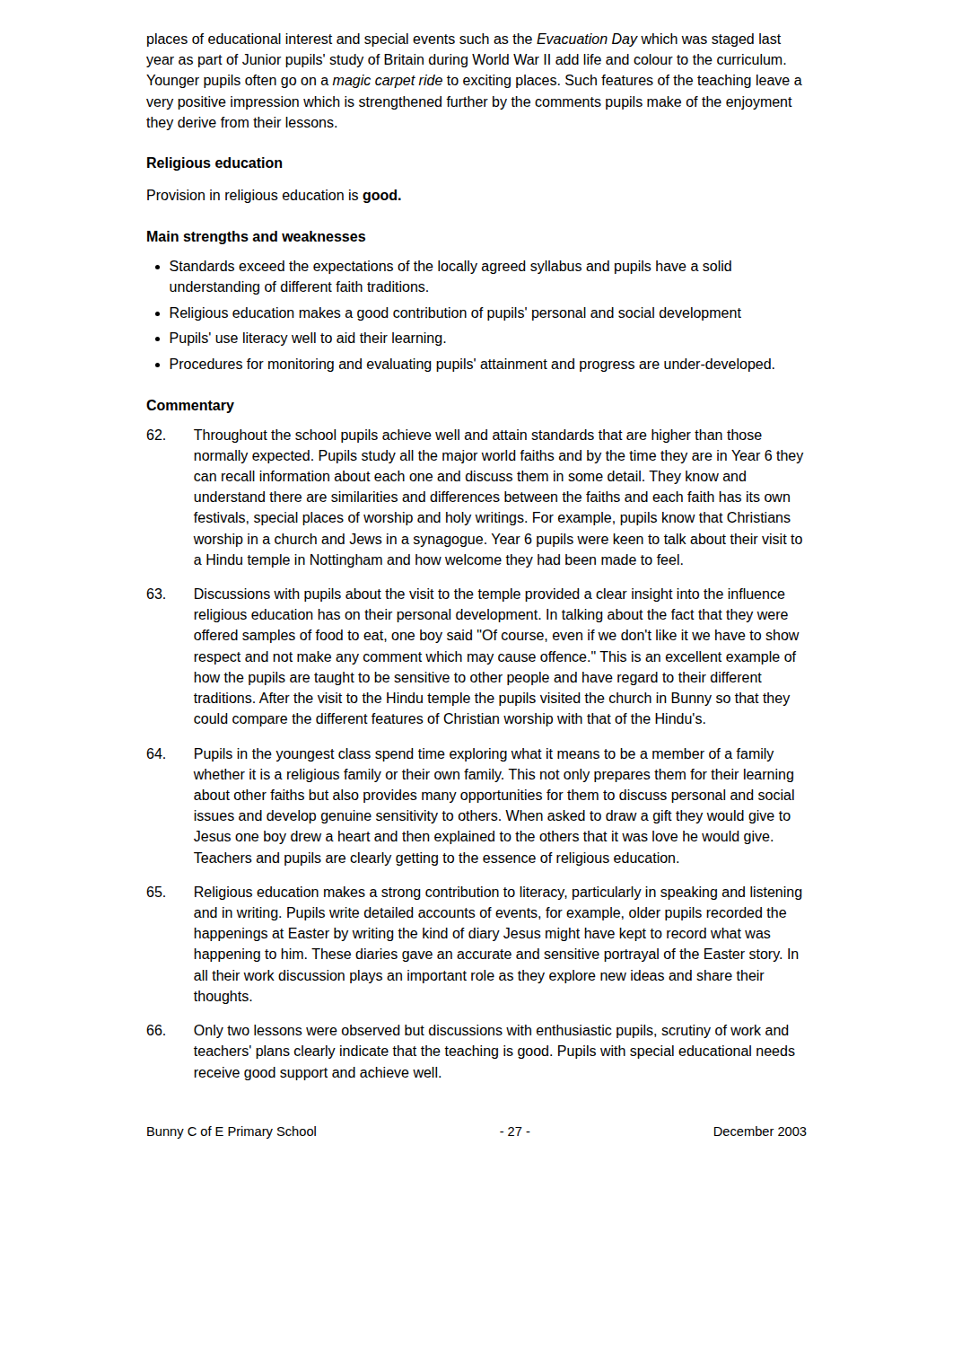places of educational interest and special events such as the Evacuation Day which was staged last year as part of Junior pupils' study of Britain during World War II add life and colour to the curriculum. Younger pupils often go on a magic carpet ride to exciting places. Such features of the teaching leave a very positive impression which is strengthened further by the comments pupils make of the enjoyment they derive from their lessons.
Religious education
Provision in religious education is good.
Main strengths and weaknesses
Standards exceed the expectations of the locally agreed syllabus and pupils have a solid understanding of different faith traditions.
Religious education makes a good contribution of pupils' personal and social development
Pupils' use literacy well to aid their learning.
Procedures for monitoring and evaluating pupils' attainment and progress are under-developed.
Commentary
62.
Throughout the school pupils achieve well and attain standards that are higher than those normally expected. Pupils study all the major world faiths and by the time they are in Year 6 they can recall information about each one and discuss them in some detail. They know and understand there are similarities and differences between the faiths and each faith has its own festivals, special places of worship and holy writings. For example, pupils know that Christians worship in a church and Jews in a synagogue. Year 6 pupils were keen to talk about their visit to a Hindu temple in Nottingham and how welcome they had been made to feel.
63.
Discussions with pupils about the visit to the temple provided a clear insight into the influence religious education has on their personal development. In talking about the fact that they were offered samples of food to eat, one boy said "Of course, even if we don't like it we have to show respect and not make any comment which may cause offence." This is an excellent example of how the pupils are taught to be sensitive to other people and have regard to their different traditions. After the visit to the Hindu temple the pupils visited the church in Bunny so that they could compare the different features of Christian worship with that of the Hindu's.
64.
Pupils in the youngest class spend time exploring what it means to be a member of a family whether it is a religious family or their own family. This not only prepares them for their learning about other faiths but also provides many opportunities for them to discuss personal and social issues and develop genuine sensitivity to others. When asked to draw a gift they would give to Jesus one boy drew a heart and then explained to the others that it was love he would give. Teachers and pupils are clearly getting to the essence of religious education.
65.
Religious education makes a strong contribution to literacy, particularly in speaking and listening and in writing. Pupils write detailed accounts of events, for example, older pupils recorded the happenings at Easter by writing the kind of diary Jesus might have kept to record what was happening to him. These diaries gave an accurate and sensitive portrayal of the Easter story. In all their work discussion plays an important role as they explore new ideas and share their thoughts.
66.
Only two lessons were observed but discussions with enthusiastic pupils, scrutiny of work and teachers' plans clearly indicate that the teaching is good. Pupils with special educational needs receive good support and achieve well.
Bunny C of E Primary School - 27 - December 2003